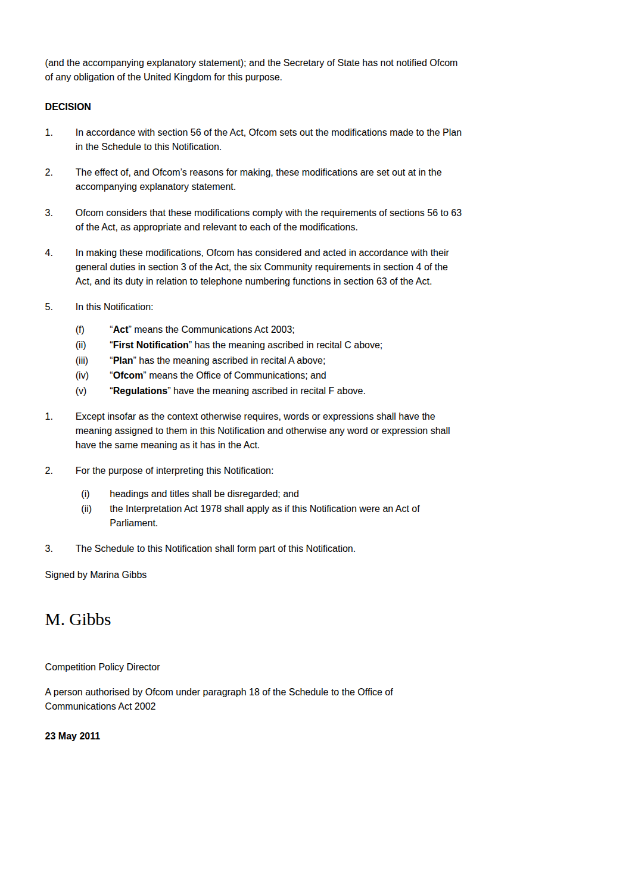(and the accompanying explanatory statement); and the Secretary of State has not notified Ofcom of any obligation of the United Kingdom for this purpose.
DECISION
1. In accordance with section 56 of the Act, Ofcom sets out the modifications made to the Plan in the Schedule to this Notification.
2. The effect of, and Ofcom’s reasons for making, these modifications are set out at in the accompanying explanatory statement.
3. Ofcom considers that these modifications comply with the requirements of sections 56 to 63 of the Act, as appropriate and relevant to each of the modifications.
4. In making these modifications, Ofcom has considered and acted in accordance with their general duties in section 3 of the Act, the six Community requirements in section 4 of the Act, and its duty in relation to telephone numbering functions in section 63 of the Act.
5. In this Notification:
(f)“Act” means the Communications Act 2003;
(ii)“First Notification” has the meaning ascribed in recital C above;
(iii)“Plan” has the meaning ascribed in recital A above;
(iv)“Ofcom” means the Office of Communications; and
(v)“Regulations” have the meaning ascribed in recital F above.
1. Except insofar as the context otherwise requires, words or expressions shall have the meaning assigned to them in this Notification and otherwise any word or expression shall have the same meaning as it has in the Act.
2. For the purpose of interpreting this Notification:
(i) headings and titles shall be disregarded; and
(ii) the Interpretation Act 1978 shall apply as if this Notification were an Act of Parliament.
3. The Schedule to this Notification shall form part of this Notification.
Signed by Marina Gibbs
M. Gibbs
Competition Policy Director
A person authorised by Ofcom under paragraph 18 of the Schedule to the Office of Communications Act 2002
23 May 2011